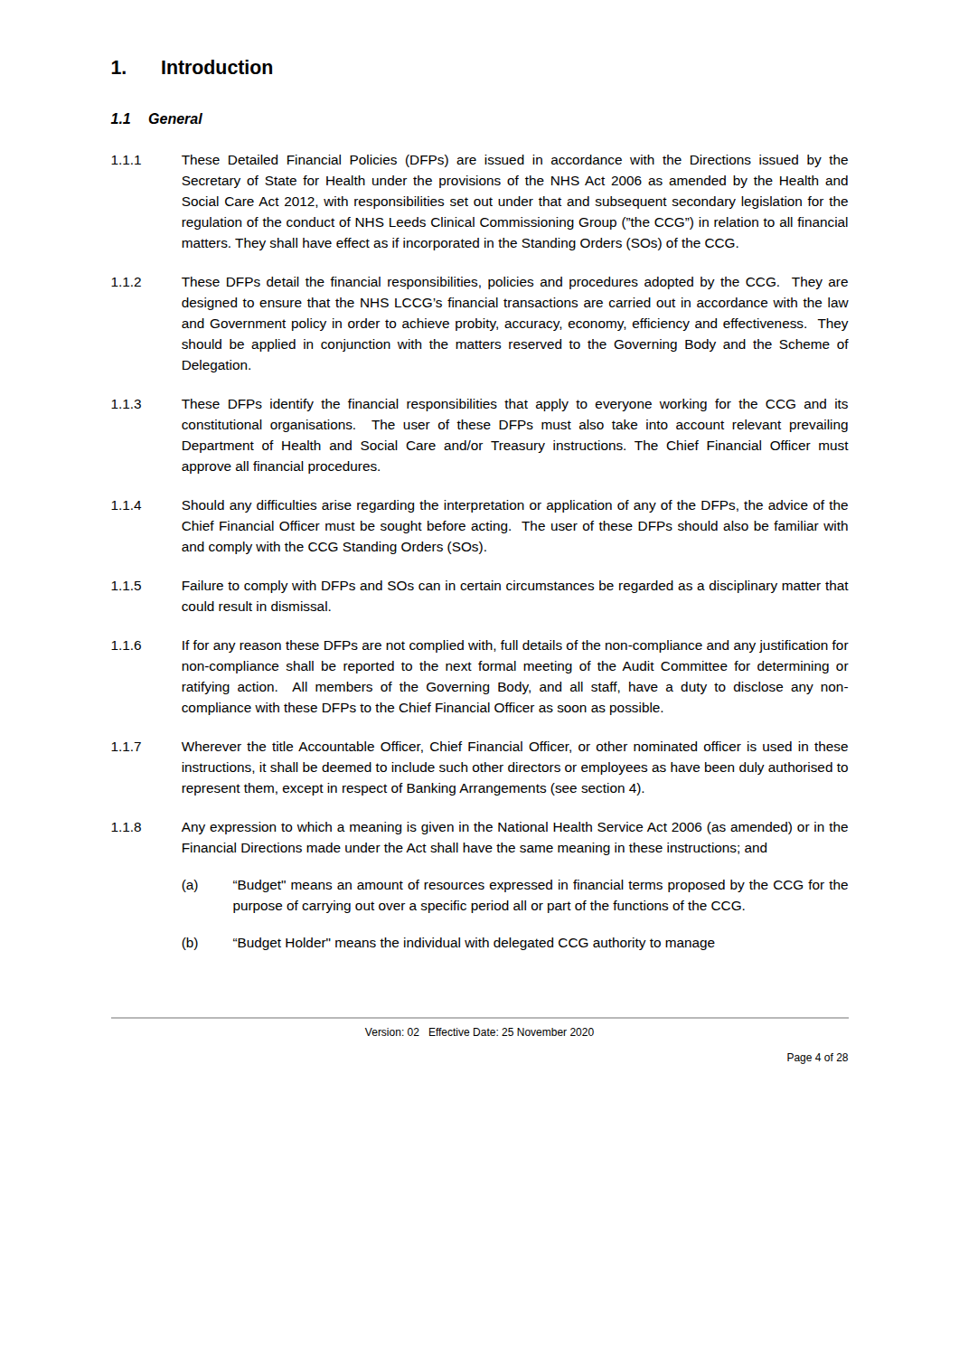1. Introduction
1.1 General
1.1.1
These Detailed Financial Policies (DFPs) are issued in accordance with the Directions issued by the Secretary of State for Health under the provisions of the NHS Act 2006 as amended by the Health and Social Care Act 2012, with responsibilities set out under that and subsequent secondary legislation for the regulation of the conduct of NHS Leeds Clinical Commissioning Group (”the CCG”) in relation to all financial matters. They shall have effect as if incorporated in the Standing Orders (SOs) of the CCG.
1.1.2
These DFPs detail the financial responsibilities, policies and procedures adopted by the CCG. They are designed to ensure that the NHS LCCG’s financial transactions are carried out in accordance with the law and Government policy in order to achieve probity, accuracy, economy, efficiency and effectiveness. They should be applied in conjunction with the matters reserved to the Governing Body and the Scheme of Delegation.
1.1.3
These DFPs identify the financial responsibilities that apply to everyone working for the CCG and its constitutional organisations. The user of these DFPs must also take into account relevant prevailing Department of Health and Social Care and/or Treasury instructions. The Chief Financial Officer must approve all financial procedures.
1.1.4
Should any difficulties arise regarding the interpretation or application of any of the DFPs, the advice of the Chief Financial Officer must be sought before acting. The user of these DFPs should also be familiar with and comply with the CCG Standing Orders (SOs).
1.1.5
Failure to comply with DFPs and SOs can in certain circumstances be regarded as a disciplinary matter that could result in dismissal.
1.1.6
If for any reason these DFPs are not complied with, full details of the non-compliance and any justification for non-compliance shall be reported to the next formal meeting of the Audit Committee for determining or ratifying action. All members of the Governing Body, and all staff, have a duty to disclose any non-compliance with these DFPs to the Chief Financial Officer as soon as possible.
1.1.7
Wherever the title Accountable Officer, Chief Financial Officer, or other nominated officer is used in these instructions, it shall be deemed to include such other directors or employees as have been duly authorised to represent them, except in respect of Banking Arrangements (see section 4).
1.1.8
Any expression to which a meaning is given in the National Health Service Act 2006 (as amended) or in the Financial Directions made under the Act shall have the same meaning in these instructions; and
(a)
“Budget" means an amount of resources expressed in financial terms proposed by the CCG for the purpose of carrying out over a specific period all or part of the functions of the CCG.
(b)
“Budget Holder" means the individual with delegated CCG authority to manage
Version: 02 Effective Date: 25 November 2020
Page 4 of 28